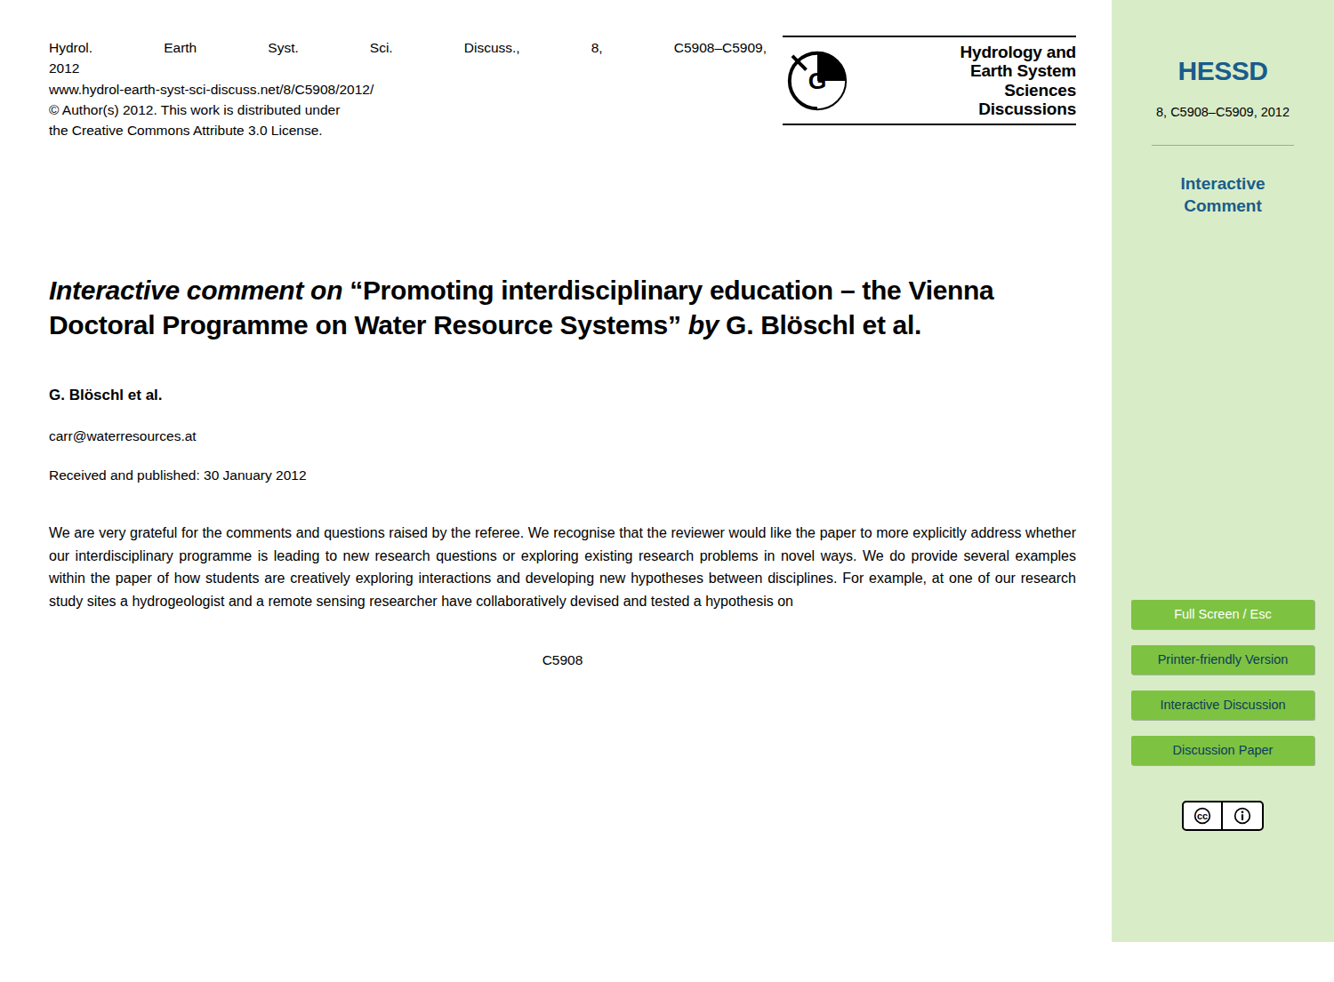Hydrol. Earth Syst. Sci. Discuss., 8, C5908–C5909,
2012
www.hydrol-earth-syst-sci-discuss.net/8/C5908/2012/
© Author(s) 2012. This work is distributed under
the Creative Commons Attribute 3.0 License.
G
Hydrology and
Earth System
Sciences
Discussions
Interactive comment on “Promoting interdisciplinary education – the Vienna Doctoral Programme on Water Resource Systems” by G. Blöschl et al.
G. Blöschl et al.
carr@waterresources.at
Received and published: 30 January 2012
We are very grateful for the comments and questions raised by the referee. We recognise that the reviewer would like the paper to more explicitly address whether our interdisciplinary programme is leading to new research questions or exploring existing research problems in novel ways. We do provide several examples within the paper of how students are creatively exploring interactions and developing new hypotheses between disciplines. For example, at one of our research study sites a hydrogeologist and a remote sensing researcher have collaboratively devised and tested a hypothesis on
C5908
HESSD
8, C5908–C5909, 2012
Interactive
Comment
Full Screen / Esc Printer-friendly Version Interactive Discussion Discussion Paper
cc